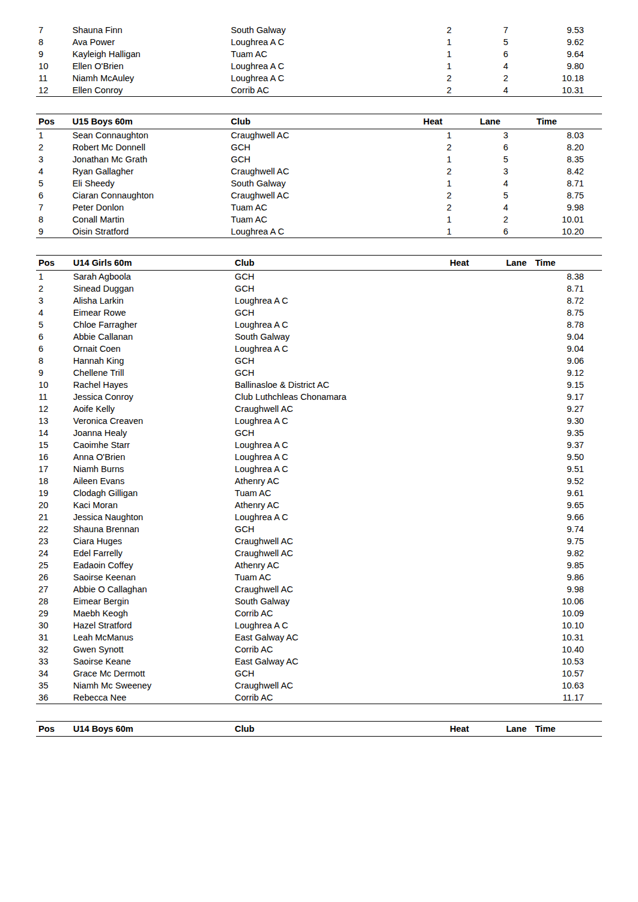| 7 | Shauna Finn | South Galway | 2 | 7 | 9.53 |
| 8 | Ava Power | Loughrea A C | 1 | 5 | 9.62 |
| 9 | Kayleigh Halligan | Tuam AC | 1 | 6 | 9.64 |
| 10 | Ellen O'Brien | Loughrea A C | 1 | 4 | 9.80 |
| 11 | Niamh McAuley | Loughrea A C | 2 | 2 | 10.18 |
| 12 | Ellen Conroy | Corrib AC | 2 | 4 | 10.31 |
| Pos | U15 Boys 60m | Club | Heat | Lane | Time |
| --- | --- | --- | --- | --- | --- |
| 1 | Sean Connaughton | Craughwell AC | 1 | 3 | 8.03 |
| 2 | Robert Mc Donnell | GCH | 2 | 6 | 8.20 |
| 3 | Jonathan Mc Grath | GCH | 1 | 5 | 8.35 |
| 4 | Ryan Gallagher | Craughwell AC | 2 | 3 | 8.42 |
| 5 | Eli Sheedy | South Galway | 1 | 4 | 8.71 |
| 6 | Ciaran Connaughton | Craughwell AC | 2 | 5 | 8.75 |
| 7 | Peter Donlon | Tuam AC | 2 | 4 | 9.98 |
| 8 | Conall Martin | Tuam AC | 1 | 2 | 10.01 |
| 9 | Oisin Stratford | Loughrea A C | 1 | 6 | 10.20 |
| Pos | U14 Girls 60m | Club | Heat | Lane | Time |
| --- | --- | --- | --- | --- | --- |
| 1 | Sarah Agboola | GCH | | | 8.38 |
| 2 | Sinead Duggan | GCH | | | 8.71 |
| 3 | Alisha Larkin | Loughrea A C | | | 8.72 |
| 4 | Eimear Rowe | GCH | | | 8.75 |
| 5 | Chloe Farragher | Loughrea A C | | | 8.78 |
| 6 | Abbie Callanan | South Galway | | | 9.04 |
| 6 | Ornait Coen | Loughrea A C | | | 9.04 |
| 8 | Hannah King | GCH | | | 9.06 |
| 9 | Chellene Trill | GCH | | | 9.12 |
| 10 | Rachel Hayes | Ballinasloe & District AC | | | 9.15 |
| 11 | Jessica Conroy | Club Luthchleas Chonamara | | | 9.17 |
| 12 | Aoife Kelly | Craughwell AC | | | 9.27 |
| 13 | Veronica Creaven | Loughrea A C | | | 9.30 |
| 14 | Joanna Healy | GCH | | | 9.35 |
| 15 | Caoimhe Starr | Loughrea A C | | | 9.37 |
| 16 | Anna O'Brien | Loughrea A C | | | 9.50 |
| 17 | Niamh Burns | Loughrea A C | | | 9.51 |
| 18 | Aileen Evans | Athenry AC | | | 9.52 |
| 19 | Clodagh Gilligan | Tuam AC | | | 9.61 |
| 20 | Kaci Moran | Athenry AC | | | 9.65 |
| 21 | Jessica Naughton | Loughrea A C | | | 9.66 |
| 22 | Shauna Brennan | GCH | | | 9.74 |
| 23 | Ciara Huges | Craughwell AC | | | 9.75 |
| 24 | Edel Farrelly | Craughwell AC | | | 9.82 |
| 25 | Eadaoin Coffey | Athenry AC | | | 9.85 |
| 26 | Saoirse Keenan | Tuam AC | | | 9.86 |
| 27 | Abbie O Callaghan | Craughwell AC | | | 9.98 |
| 28 | Eimear Bergin | South Galway | | | 10.06 |
| 29 | Maebh Keogh | Corrib AC | | | 10.09 |
| 30 | Hazel Stratford | Loughrea A C | | | 10.10 |
| 31 | Leah McManus | East Galway AC | | | 10.31 |
| 32 | Gwen Synott | Corrib AC | | | 10.40 |
| 33 | Saoirse Keane | East Galway AC | | | 10.53 |
| 34 | Grace Mc Dermott | GCH | | | 10.57 |
| 35 | Niamh Mc Sweeney | Craughwell AC | | | 10.63 |
| 36 | Rebecca Nee | Corrib AC | | | 11.17 |
| Pos | U14 Boys 60m | Club | Heat | Lane | Time |